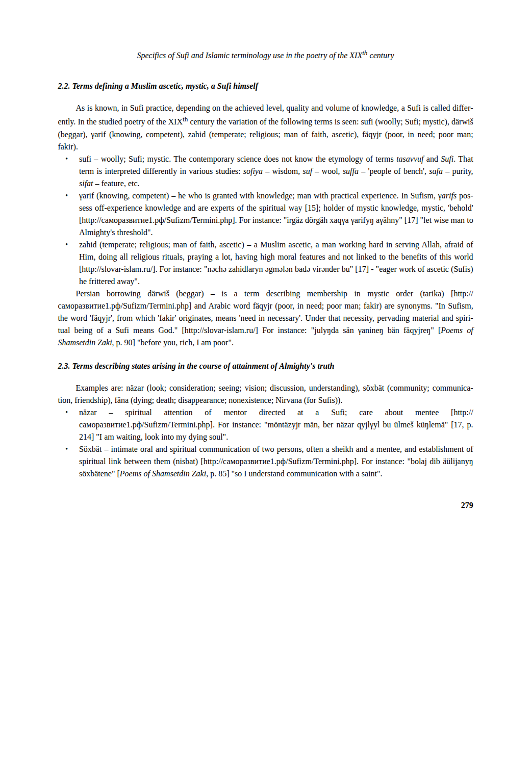Specifics of Sufi and Islamic terminology use in the poetry of the XIXth century
2.2. Terms defining a Muslim ascetic, mystic, a Sufi himself
As is known, in Sufi practice, depending on the achieved level, quality and volume of knowledge, a Sufi is called differently. In the studied poetry of the XIXth century the variation of the following terms is seen: sufi (woolly; Sufi; mystic), därwiš (beggar), γarif (knowing, competent), zahid (temperate; religious; man of faith, ascetic), fäqyjr (poor, in need; poor man; fakir).
sufi – woolly; Sufi; mystic. The contemporary science does not know the etymology of terms tasavvuf and Sufi. That term is interpreted differently in various studies: sofiya – wisdom, suf – wool, suffa – 'people of bench', safa – purity, sifat – feature, etc.
γarif (knowing, competent) – he who is granted with knowledge; man with practical experience. In Sufism, γarifs possess off-experience knowledge and are experts of the spiritual way [15]; holder of mystic knowledge, mystic, 'behold' [http://саморазвитие1.рф/Sufizm/Termini.php]. For instance: "irgäz dörgäh xaqγa γarifyŋ aγähny" [17] "let wise man to Almighty's threshold".
zahid (temperate; religious; man of faith, ascetic) – a Muslim ascetic, a man working hard in serving Allah, afraid of Him, doing all religious rituals, praying a lot, having high moral features and not linked to the benefits of this world [http://slovar-islam.ru/]. For instance: "nəchə zahidlaryn əgmələn badə virəndеr bu" [17] - "eager work of ascetic (Sufis) he frittered away".
Persian borrowing därwiš (beggar) – is a term describing membership in mystic order (tarika) [http://саморазвитие1.рф/Sufizm/Termini.php] and Arabic word fäqyjr (poor, in need; poor man; fakir) are synonyms. "In Sufism, the word 'fäqyjr', from which 'fakir' originates, means 'need in necessary'. Under that necessity, pervading material and spiritual being of a Sufi means God." [http://slovar-islam.ru/] For instance: "julyŋda sän γaninеŋ bän fäqyjrеŋ" [Poems of Shamsetdin Zaki, p. 90] "before you, rich, I am poor".
2.3. Terms describing states arising in the course of attainment of Almighty's truth
Examples are: näzar (look; consideration; seeing; vision; discussion, understanding), söxbät (community; communication, friendship), fäna (dying; death; disappearance; nonexistence; Nirvana (for Sufis)).
näzar – spiritual attention of mentor directed at a Sufi; care about mentee [http://саморазвитие1.рф/Sufizm/Termini.php]. For instance: "möntäzyjr män, ber näzar qyjlγyl bu ülmeš küŋlemä" [17, p. 214] "I am waiting, look into my dying soul".
Söxbät – intimate oral and spiritual communication of two persons, often a sheikh and a mentee, and establishment of spiritual link between them (nisbat) [http://саморазвитие1.рф/Sufizm/Termini.php]. For instance: "bolaj dib äülijanyŋ söxbätene" [Poems of Shamsetdin Zaki, p. 85] "so I understand communication with a saint".
279